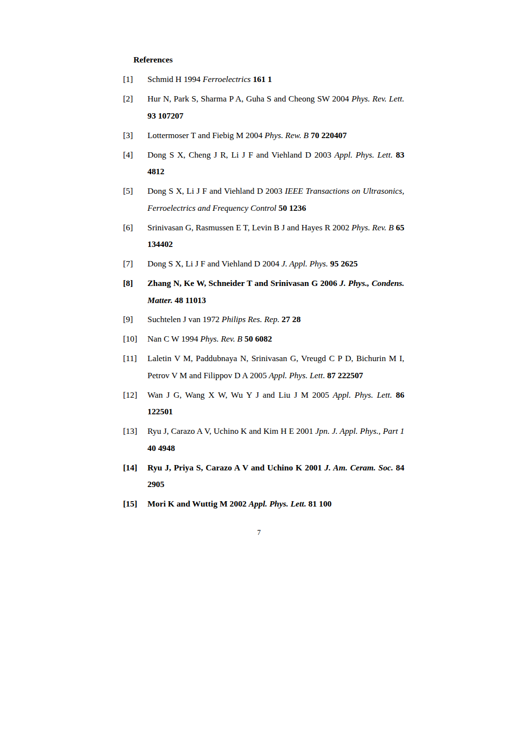References
[1] Schmid H 1994 Ferroelectrics 161 1
[2] Hur N, Park S, Sharma P A, Guha S and Cheong SW 2004 Phys. Rev. Lett. 93 107207
[3] Lottermoser T and Fiebig M 2004 Phys. Rew. B 70 220407
[4] Dong S X, Cheng J R, Li J F and Viehland D 2003 Appl. Phys. Lett. 83 4812
[5] Dong S X, Li J F and Viehland D 2003 IEEE Transactions on Ultrasonics, Ferroelectrics and Frequency Control 50 1236
[6] Srinivasan G, Rasmussen E T, Levin B J and Hayes R 2002 Phys. Rev. B 65 134402
[7] Dong S X, Li J F and Viehland D 2004 J. Appl. Phys. 95 2625
[8] Zhang N, Ke W, Schneider T and Srinivasan G 2006 J. Phys., Condens. Matter. 48 11013
[9] Suchtelen J van 1972 Philips Res. Rep. 27 28
[10] Nan C W 1994 Phys. Rev. B 50 6082
[11] Laletin V M, Paddubnaya N, Srinivasan G, Vreugd C P D, Bichurin M I, Petrov V M and Filippov D A 2005 Appl. Phys. Lett. 87 222507
[12] Wan J G, Wang X W, Wu Y J and Liu J M 2005 Appl. Phys. Lett. 86 122501
[13] Ryu J, Carazo A V, Uchino K and Kim H E 2001 Jpn. J. Appl. Phys., Part 1 40 4948
[14] Ryu J, Priya S, Carazo A V and Uchino K 2001 J. Am. Ceram. Soc. 84 2905
[15] Mori K and Wuttig M 2002 Appl. Phys. Lett. 81 100
7